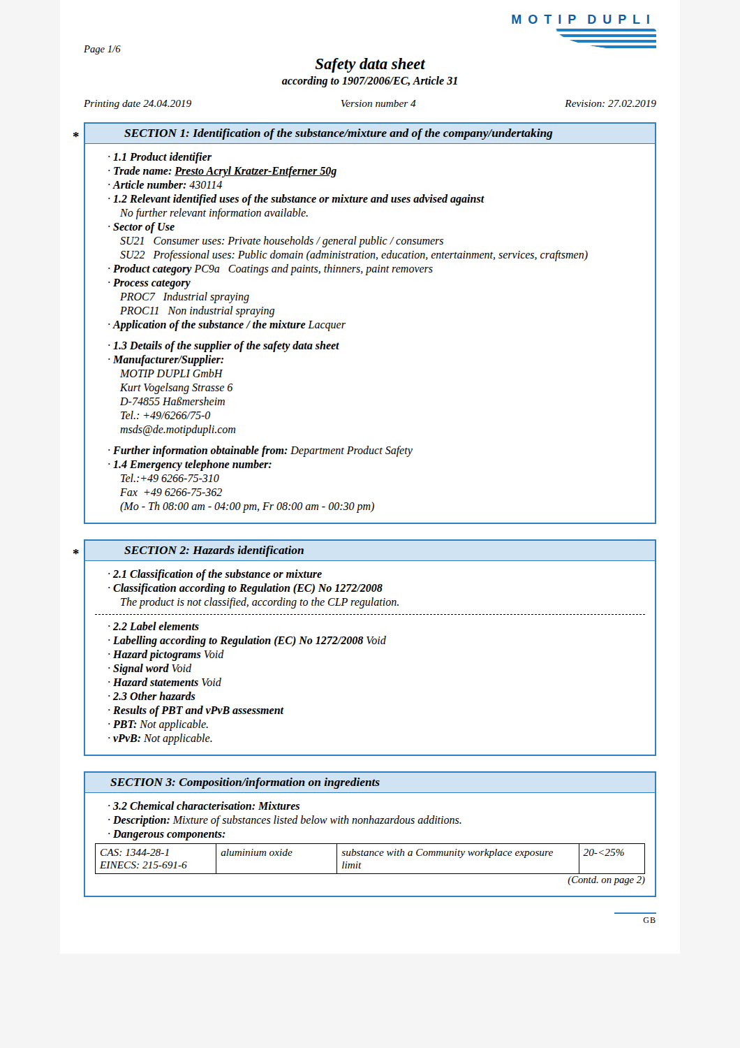M O T I P D U P L I
Page 1/6
Safety data sheet
according to 1907/2006/EC, Article 31
Printing date 24.04.2019 Version number 4 Revision: 27.02.2019
*
SECTION 1: Identification of the substance/mixture and of the company/undertaking
· 1.1 Product identifier
· Trade name: Presto Acryl Kratzer-Entferner 50g
· Article number: 430114
· 1.2 Relevant identified uses of the substance or mixture and uses advised against
No further relevant information available.
· Sector of Use
SU21 Consumer uses: Private households / general public / consumers
SU22 Professional uses: Public domain (administration, education, entertainment, services, craftsmen)
· Product category PC9a Coatings and paints, thinners, paint removers
· Process category
PROC7 Industrial spraying
PROC11 Non industrial spraying
· Application of the substance / the mixture Lacquer
· 1.3 Details of the supplier of the safety data sheet
· Manufacturer/Supplier:
MOTIP DUPLI GmbH
Kurt Vogelsang Strasse 6
D-74855 Haßmersheim
Tel.: +49/6266/75-0
msds@de.motipdupli.com
· Further information obtainable from: Department Product Safety
· 1.4 Emergency telephone number:
Tel.:+49 6266-75-310
Fax +49 6266-75-362
(Mo - Th 08:00 am - 04:00 pm, Fr 08:00 am - 00:30 pm)
*
SECTION 2: Hazards identification
· 2.1 Classification of the substance or mixture
· Classification according to Regulation (EC) No 1272/2008
The product is not classified, according to the CLP regulation.
· 2.2 Label elements
· Labelling according to Regulation (EC) No 1272/2008 Void
· Hazard pictograms Void
· Signal word Void
· Hazard statements Void
· 2.3 Other hazards
· Results of PBT and vPvB assessment
· PBT: Not applicable.
· vPvB: Not applicable.
SECTION 3: Composition/information on ingredients
· 3.2 Chemical characterisation: Mixtures
· Description: Mixture of substances listed below with nonhazardous additions.
· Dangerous components:
| CAS: 1344-28-1 EINECS: 215-691-6 | aluminium oxide | substance with a Community workplace exposure limit | 20-<25% |
(Contd. on page 2)
GB